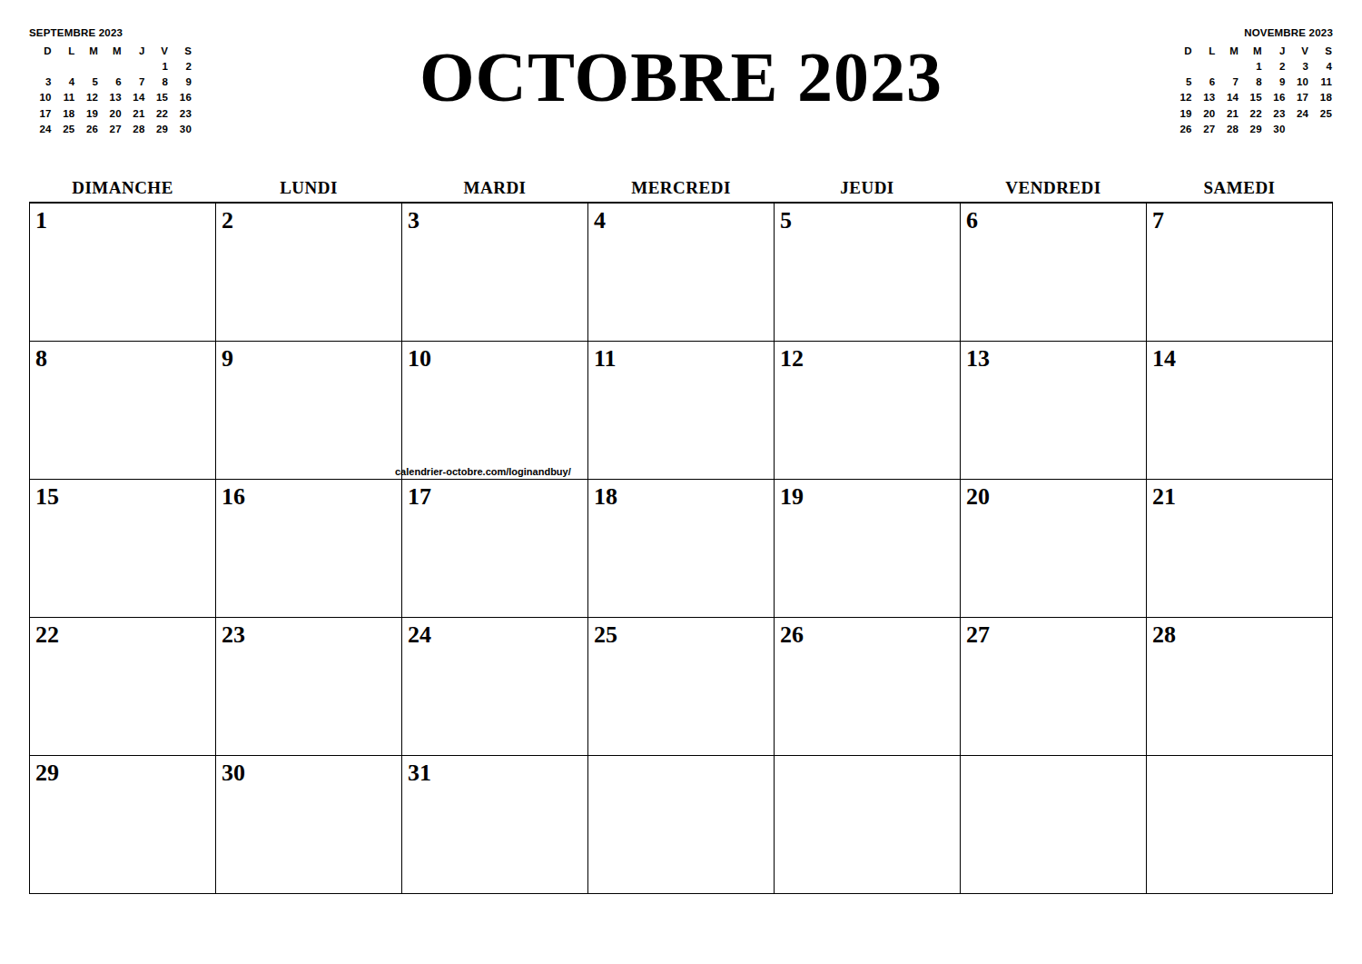SEPTEMBRE 2023
| D | L | M | M | J | V | S |
| --- | --- | --- | --- | --- | --- | --- |
| | | | | | 1 | 2 |
| 3 | 4 | 5 | 6 | 7 | 8 | 9 |
| 10 | 11 | 12 | 13 | 14 | 15 | 16 |
| 17 | 18 | 19 | 20 | 21 | 22 | 23 |
| 24 | 25 | 26 | 27 | 28 | 29 | 30 |
OCTOBRE 2023
NOVEMBRE 2023
| D | L | M | M | J | V | S |
| --- | --- | --- | --- | --- | --- | --- |
| | | | 1 | 2 | 3 | 4 |
| 5 | 6 | 7 | 8 | 9 | 10 | 11 |
| 12 | 13 | 14 | 15 | 16 | 17 | 18 |
| 19 | 20 | 21 | 22 | 23 | 24 | 25 |
| 26 | 27 | 28 | 29 | 30 | | |
| DIMANCHE | LUNDI | MARDI | MERCREDI | JEUDI | VENDREDI | SAMEDI |
| --- | --- | --- | --- | --- | --- | --- |
| 1 | 2 | 3 | 4 | 5 | 6 | 7 |
| 8 | 9 | 10 calendrier-octobre.com/loginandbuy/ | 11 | 12 | 13 | 14 |
| 15 | 16 | 17 | 18 | 19 | 20 | 21 |
| 22 | 23 | 24 | 25 | 26 | 27 | 28 |
| 29 | 30 | 31 | | | | |